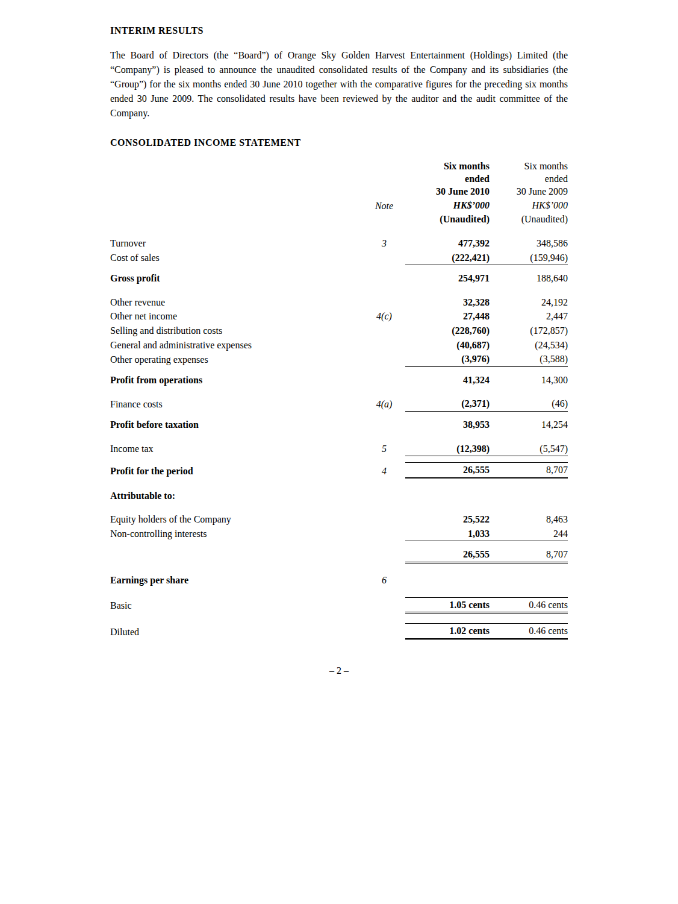INTERIM RESULTS
The Board of Directors (the “Board”) of Orange Sky Golden Harvest Entertainment (Holdings) Limited (the “Company”) is pleased to announce the unaudited consolidated results of the Company and its subsidiaries (the “Group”) for the six months ended 30 June 2010 together with the comparative figures for the preceding six months ended 30 June 2009. The consolidated results have been reviewed by the auditor and the audit committee of the Company.
CONSOLIDATED INCOME STATEMENT
| | | Six months ended 30 June 2010 | Six months ended 30 June 2009 |
| | Note | HK$’000 | HK$’000 |
| | | (Unaudited) | (Unaudited) |
| Turnover | 3 | 477,392 | 348,586 |
| Cost of sales | | (222,421) | (159,946) |
| Gross profit | | 254,971 | 188,640 |
| Other revenue | | 32,328 | 24,192 |
| Other net income | 4(c) | 27,448 | 2,447 |
| Selling and distribution costs | | (228,760) | (172,857) |
| General and administrative expenses | | (40,687) | (24,534) |
| Other operating expenses | | (3,976) | (3,588) |
| Profit from operations | | 41,324 | 14,300 |
| Finance costs | 4(a) | (2,371) | (46) |
| Profit before taxation | | 38,953 | 14,254 |
| Income tax | 5 | (12,398) | (5,547) |
| Profit for the period | 4 | 26,555 | 8,707 |
| Attributable to: | | | |
| Equity holders of the Company | | 25,522 | 8,463 |
| Non-controlling interests | | 1,033 | 244 |
| | | 26,555 | 8,707 |
| Earnings per share | 6 | | |
| Basic | | 1.05 cents | 0.46 cents |
| Diluted | | 1.02 cents | 0.46 cents |
– 2 –